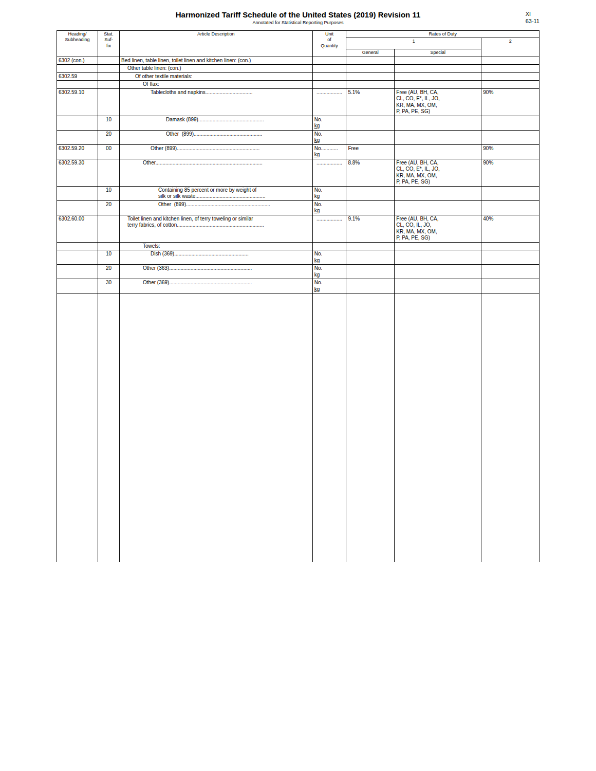XI
63-11
Harmonized Tariff Schedule of the United States (2019) Revision 11
Annotated for Statistical Reporting Purposes
| Heading/ Subheading | Stat. Suf- fix | Article Description | Unit of Quantity | Rates of Duty |
| --- | --- | --- | --- | --- |
| 1 | 2 |
| | | | | General | Special |
| 6302 (con.) | | Bed linen, table linen, toilet linen and kitchen linen: (con.) | | | | |
| | | Other table linen: (con.) | | | | |
| 6302.59 | | Of other textile materials: | | | | |
| | | Of flax: | | | | |
| 6302.59.10 | | Tablecloths and napkins................................. | .................. | 5.1% | Free (AU, BH, CA, CL, CO, E*, IL, JO, KR, MA, MX, OM, P, PA, PE, SG) | 90% |
| | 10 | Damask (899).............................................. | No. kg | | | |
| | 20 | Other (899)................................................ | No. kg | | | |
| 6302.59.20 | 00 | Other (899).......................................................... | No............ kg | Free | | 90% |
| 6302.59.30 | | Other........................................................................... | .................. | 8.8% | Free (AU, BH, CA, CL, CO, E*, IL, JO, KR, MA, MX, OM, P, PA, PE, SG) | 90% |
| | 10 | Containing 85 percent or more by weight of silk or silk waste................................................. | No. kg | | | |
| | 20 | Other (899)........................................................... | No. kg | | | |
| 6302.60.00 | | Toilet linen and kitchen linen, of terry toweling or similar terry fabrics, of cotton............................................................. | .................. | 9.1% | Free (AU, BH, CA, CL, CO, IL, JO, KR, MA, MX, OM, P, PA, PE, SG) | 40% |
| | | Towels: | | | | |
| | 10 | Dish (369).................................................... | No. kg | | | |
| | 20 | Other (363).......................................................... | No. kg | | | |
| | 30 | Other (369).......................................................... | No. kg | | | |